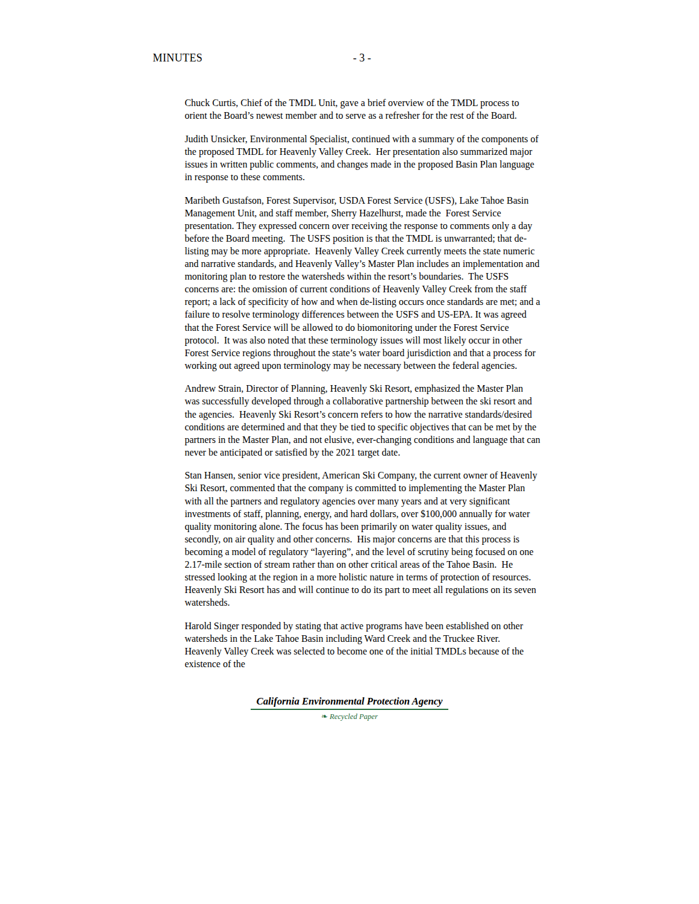MINUTES - 3 -
Chuck Curtis, Chief of the TMDL Unit, gave a brief overview of the TMDL process to orient the Board’s newest member and to serve as a refresher for the rest of the Board.
Judith Unsicker, Environmental Specialist, continued with a summary of the components of the proposed TMDL for Heavenly Valley Creek. Her presentation also summarized major issues in written public comments, and changes made in the proposed Basin Plan language in response to these comments.
Maribeth Gustafson, Forest Supervisor, USDA Forest Service (USFS), Lake Tahoe Basin Management Unit, and staff member, Sherry Hazelhurst, made the Forest Service presentation. They expressed concern over receiving the response to comments only a day before the Board meeting. The USFS position is that the TMDL is unwarranted; that de-listing may be more appropriate. Heavenly Valley Creek currently meets the state numeric and narrative standards, and Heavenly Valley’s Master Plan includes an implementation and monitoring plan to restore the watersheds within the resort’s boundaries. The USFS concerns are: the omission of current conditions of Heavenly Valley Creek from the staff report; a lack of specificity of how and when de-listing occurs once standards are met; and a failure to resolve terminology differences between the USFS and US-EPA. It was agreed that the Forest Service will be allowed to do biomonitoring under the Forest Service protocol. It was also noted that these terminology issues will most likely occur in other Forest Service regions throughout the state’s water board jurisdiction and that a process for working out agreed upon terminology may be necessary between the federal agencies.
Andrew Strain, Director of Planning, Heavenly Ski Resort, emphasized the Master Plan was successfully developed through a collaborative partnership between the ski resort and the agencies. Heavenly Ski Resort’s concern refers to how the narrative standards/desired conditions are determined and that they be tied to specific objectives that can be met by the partners in the Master Plan, and not elusive, ever-changing conditions and language that can never be anticipated or satisfied by the 2021 target date.
Stan Hansen, senior vice president, American Ski Company, the current owner of Heavenly Ski Resort, commented that the company is committed to implementing the Master Plan with all the partners and regulatory agencies over many years and at very significant investments of staff, planning, energy, and hard dollars, over $100,000 annually for water quality monitoring alone. The focus has been primarily on water quality issues, and secondly, on air quality and other concerns. His major concerns are that this process is becoming a model of regulatory “layering”, and the level of scrutiny being focused on one 2.17-mile section of stream rather than on other critical areas of the Tahoe Basin. He stressed looking at the region in a more holistic nature in terms of protection of resources. Heavenly Ski Resort has and will continue to do its part to meet all regulations on its seven watersheds.
Harold Singer responded by stating that active programs have been established on other watersheds in the Lake Tahoe Basin including Ward Creek and the Truckee River. Heavenly Valley Creek was selected to become one of the initial TMDLs because of the existence of the
California Environmental Protection Agency
❧Recycled Paper